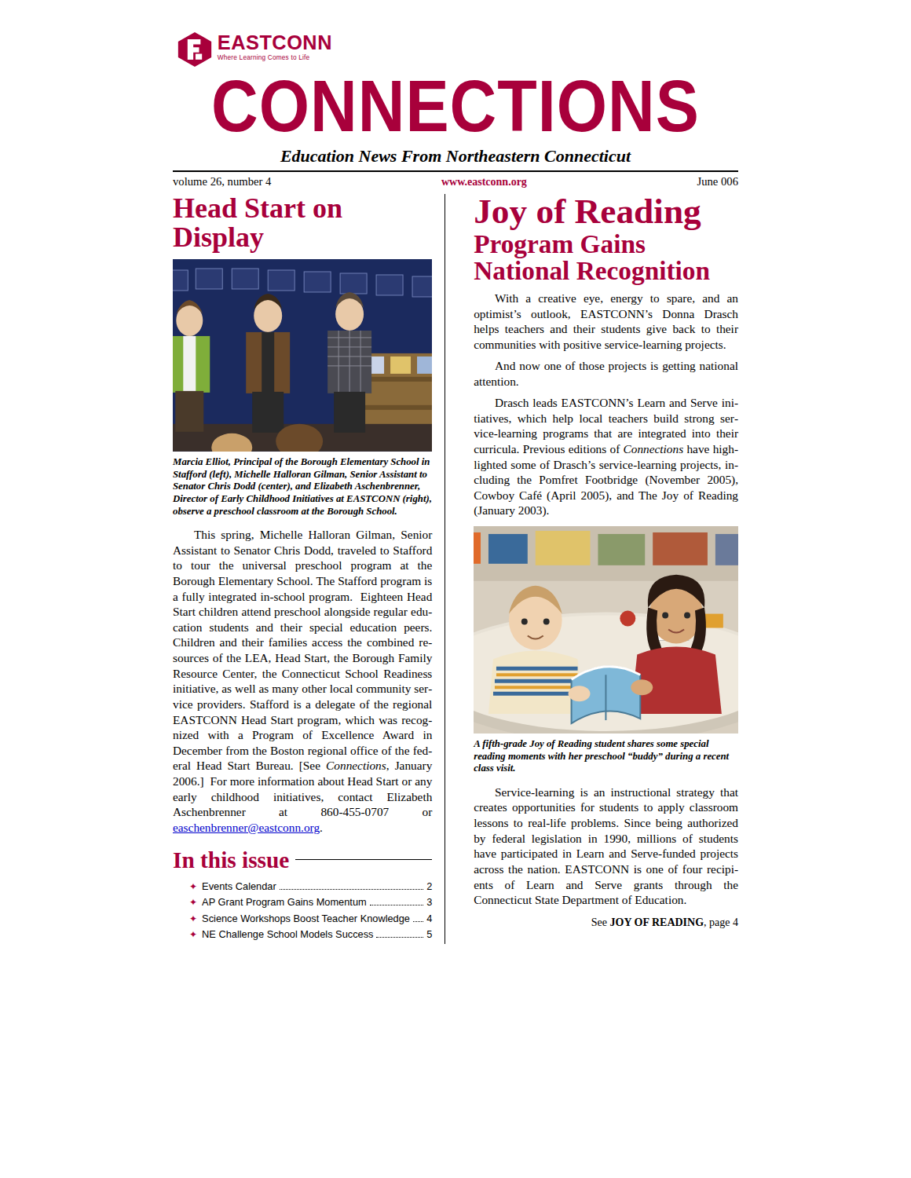EASTCONN
Where Learning Comes to Life
CONNECTIONS
Education News From Northeastern Connecticut
volume 26, number 4
www.eastconn.org
June 006
Head Start on Display
Marcia Elliot, Principal of the Borough Elementary School in Stafford (left), Michelle Halloran Gilman, Senior Assistant to Senator Chris Dodd (center), and Elizabeth Aschenbrenner, Director of Early Childhood Initiatives at EASTCONN (right), observe a preschool classroom at the Borough School.
This spring, Michelle Halloran Gilman, Senior Assistant to Senator Chris Dodd, traveled to Stafford to tour the universal preschool program at the Borough Elementary School. The Stafford program is a fully integrated in-school program. Eighteen Head Start children attend preschool alongside regular education students and their special education peers. Children and their families access the combined resources of the LEA, Head Start, the Borough Family Resource Center, the Connecticut School Readiness initiative, as well as many other local community service providers. Stafford is a delegate of the regional EASTCONN Head Start program, which was recognized with a Program of Excellence Award in December from the Boston regional office of the federal Head Start Bureau. [See Connections, January 2006.] For more information about Head Start or any early childhood initiatives, contact Elizabeth Aschenbrenner at 860-455-0707 or easchenbrenner@eastconn.org.
In this issue
✦Events Calendar 2
✦AP Grant Program Gains Momentum 3
✦Science Workshops Boost Teacher Knowledge 4
✦NE Challenge School Models Success 5
Joy of Reading Program Gains
National Recognition
With a creative eye, energy to spare, and an optimist’s outlook, EASTCONN’s Donna Drasch helps teachers and their students give back to their communities with positive service-learning projects.
And now one of those projects is getting national attention.
Drasch leads EASTCONN’s Learn and Serve initiatives, which help local teachers build strong service-learning programs that are integrated into their curricula. Previous editions of Connections have highlighted some of Drasch’s service-learning projects, including the Pomfret Footbridge (November 2005), Cowboy Café (April 2005), and The Joy of Reading (January 2003).
A fifth-grade Joy of Reading student shares some special reading moments with her preschool “buddy” during a recent class visit.
Service-learning is an instructional strategy that creates opportunities for students to apply classroom lessons to real-life problems. Since being authorized by federal legislation in 1990, millions of students have participated in Learn and Serve-funded projects across the nation. EASTCONN is one of four recipients of Learn and Serve grants through the Connecticut State Department of Education.
See JOY OF READING, page 4